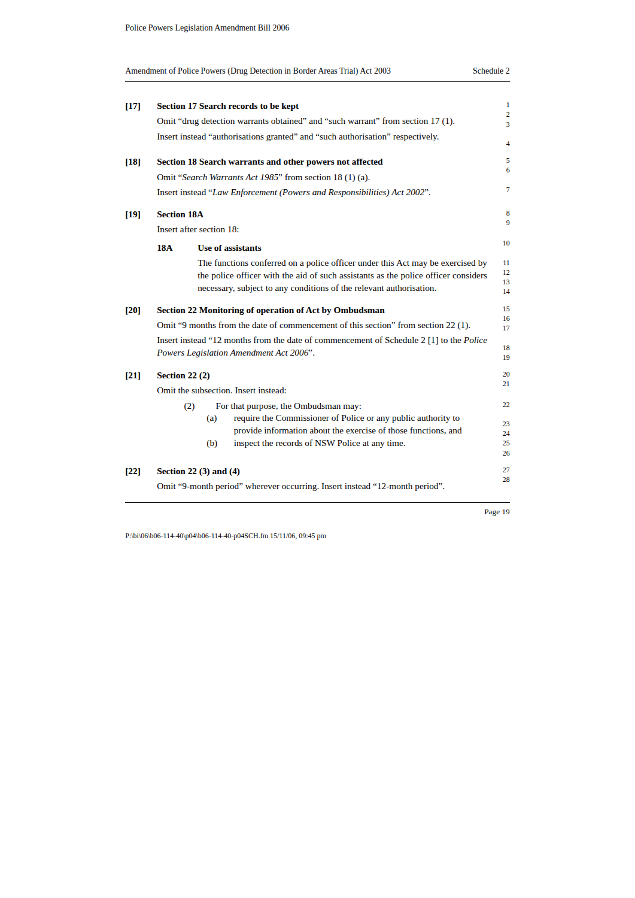Police Powers Legislation Amendment Bill 2006
Amendment of Police Powers (Drug Detection in Border Areas Trial) Act 2003
Schedule 2
| [17] | Section 17 Search records to be kept Omit “drug detection warrants obtained” and “such warrant” from section 17 (1). Insert instead “authorisations granted” and “such authorisation” respectively. | 1 2 3 4 |
| [18] | Section 18 Search warrants and other powers not affected Omit “ Search Warrants Act 1985 ” from section 18 (1) (a). Insert instead “ Law Enforcement (Powers and Responsibilities) Act 2002 ”. | 5 6 7 |
| [19] | Section 18A Insert after section 18: | 8 9 |
| | 18A Use of assistants The functions conferred on a police officer under this Act may be exercised by the police officer with the aid of such assistants as the police officer considers necessary, subject to any conditions of the relevant authorisation. | 10 11 12 13 14 |
| [20] | Section 22 Monitoring of operation of Act by Ombudsman Omit “9 months from the date of commencement of this section” from section 22 (1). Insert instead “12 months from the date of commencement of Schedule 2 [1] to the Police Powers Legislation Amendment Act 2006 ”. | 15 16 17 18 19 |
| [21] | Section 22 (2) Omit the subsection. Insert instead: | 20 21 |
| | (2) For that purpose, the Ombudsman may: (a) require the Commissioner of Police or any public authority to provide information about the exercise of those functions, and (b) inspect the records of NSW Police at any time. | 22 23 24 25 26 |
| [22] | Section 22 (3) and (4) Omit “9-month period” wherever occurring. Insert instead “12-month period”. | 27 28 |
Page 19
P:\bi\06\b06-114-40\p04\b06-114-40-p04SCH.fm 15/11/06, 09:45 pm